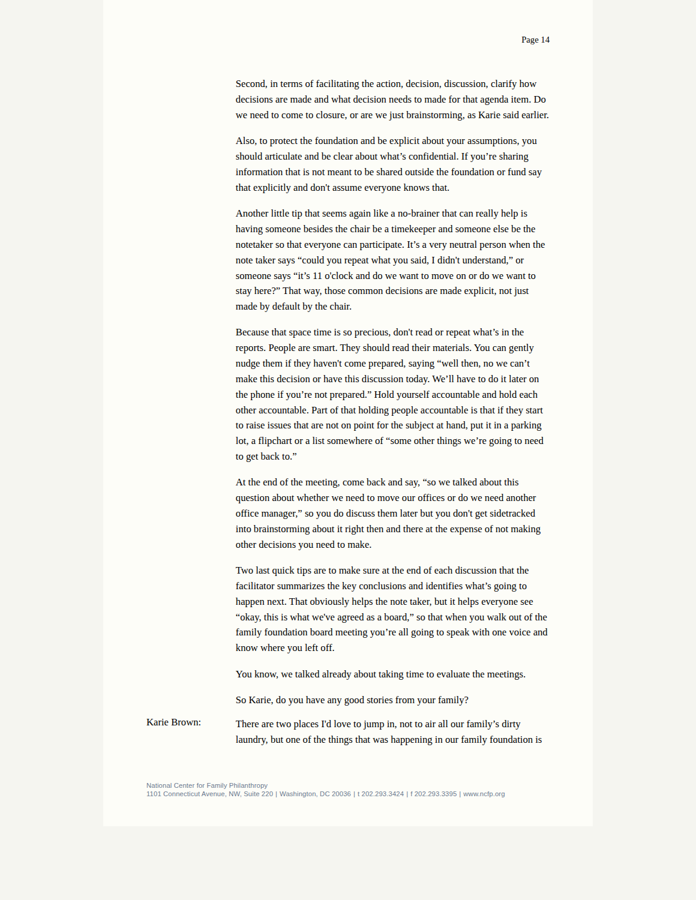Page 14
Second, in terms of facilitating the action, decision, discussion, clarify how decisions are made and what decision needs to made for that agenda item. Do we need to come to closure, or are we just brainstorming, as Karie said earlier.
Also, to protect the foundation and be explicit about your assumptions, you should articulate and be clear about what’s confidential. If you’re sharing information that is not meant to be shared outside the foundation or fund say that explicitly and don't assume everyone knows that.
Another little tip that seems again like a no-brainer that can really help is having someone besides the chair be a timekeeper and someone else be the notetaker so that everyone can participate. It’s a very neutral person when the note taker says “could you repeat what you said, I didn't understand,” or someone says “it’s 11 o'clock and do we want to move on or do we want to stay here?” That way, those common decisions are made explicit, not just made by default by the chair.
Because that space time is so precious, don't read or repeat what’s in the reports. People are smart. They should read their materials. You can gently nudge them if they haven't come prepared, saying “well then, no we can’t make this decision or have this discussion today. We’ll have to do it later on the phone if you’re not prepared.” Hold yourself accountable and hold each other accountable. Part of that holding people accountable is that if they start to raise issues that are not on point for the subject at hand, put it in a parking lot, a flipchart or a list somewhere of “some other things we’re going to need to get back to.”
At the end of the meeting, come back and say, “so we talked about this question about whether we need to move our offices or do we need another office manager,” so you do discuss them later but you don't get sidetracked into brainstorming about it right then and there at the expense of not making other decisions you need to make.
Two last quick tips are to make sure at the end of each discussion that the facilitator summarizes the key conclusions and identifies what’s going to happen next. That obviously helps the note taker, but it helps everyone see “okay, this is what we've agreed as a board,” so that when you walk out of the family foundation board meeting you’re all going to speak with one voice and know where you left off.
You know, we talked already about taking time to evaluate the meetings.
So Karie, do you have any good stories from your family?
Karie Brown:
There are two places I'd love to jump in, not to air all our family’s dirty laundry, but one of the things that was happening in our family foundation is
National Center for Family Philanthropy
1101 Connecticut Avenue, NW, Suite 220|Washington, DC 20036|t 202.293.3424|f 202.293.3395|www.ncfp.org